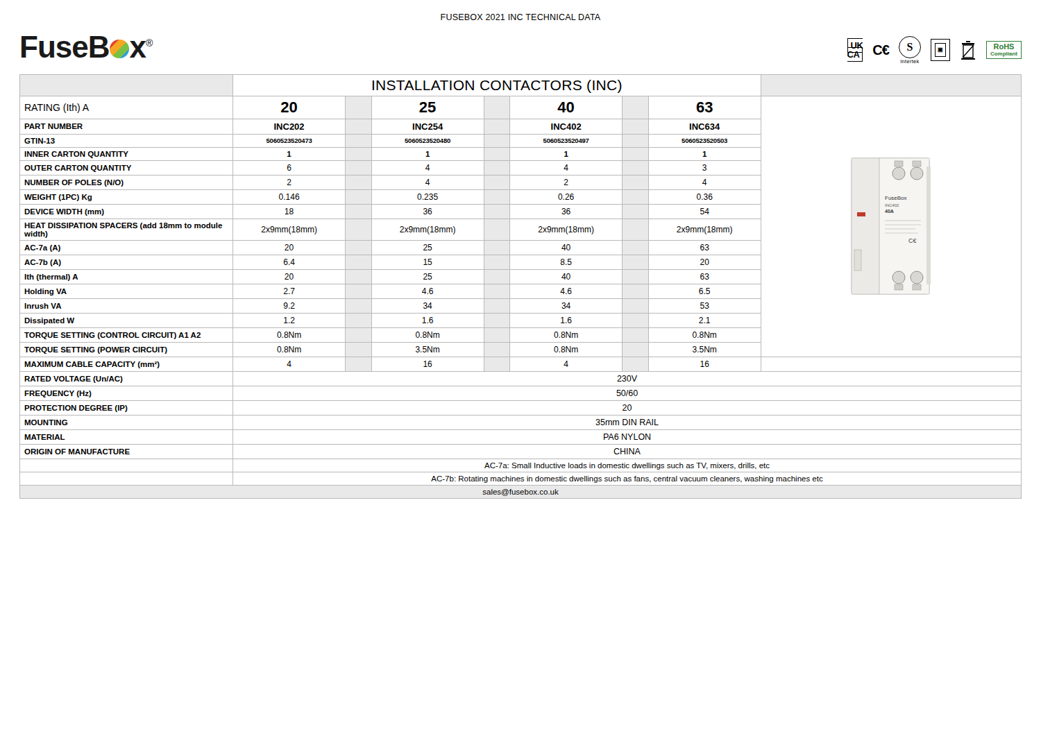FUSEBOX 2021 INC TECHNICAL DATA
FuseB x®
UK
CA
C€
S
Intertek
▣
RoHSCompliant
| | INSTALLATION CONTACTORS (INC) | |
| RATING (Ith) A | 20 | | 25 | | 40 | | 63 | FuseBox INC402 40A C€ |
| PART NUMBER | INC202 | | INC254 | | INC402 | | INC634 |
| GTIN-13 | 5060523520473 | | 5060523520480 | | 5060523520497 | | 5060523520503 |
| INNER CARTON QUANTITY | 1 | | 1 | | 1 | | 1 |
| OUTER CARTON QUANTITY | 6 | | 4 | | 4 | | 3 |
| NUMBER OF POLES (N/O) | 2 | | 4 | | 2 | | 4 |
| WEIGHT (1PC) Kg | 0.146 | | 0.235 | | 0.26 | | 0.36 |
| DEVICE WIDTH (mm) | 18 | | 36 | | 36 | | 54 |
| HEAT DISSIPATION SPACERS (add 18mm to module width) | 2x9mm(18mm) | | 2x9mm(18mm) | | 2x9mm(18mm) | | 2x9mm(18mm) |
| AC-7a (A) | 20 | | 25 | | 40 | | 63 |
| AC-7b (A) | 6.4 | | 15 | | 8.5 | | 20 |
| Ith (thermal) A | 20 | | 25 | | 40 | | 63 |
| Holding VA | 2.7 | | 4.6 | | 4.6 | | 6.5 |
| Inrush VA | 9.2 | | 34 | | 34 | | 53 |
| Dissipated W | 1.2 | | 1.6 | | 1.6 | | 2.1 |
| TORQUE SETTING (CONTROL CIRCUIT) A1 A2 | 0.8Nm | | 0.8Nm | | 0.8Nm | | 0.8Nm |
| TORQUE SETTING (POWER CIRCUIT) | 0.8Nm | | 3.5Nm | | 0.8Nm | | 3.5Nm |
| MAXIMUM CABLE CAPACITY (mm²) | 4 | | 16 | | 4 | | 16 | |
| RATED VOLTAGE (Un/AC) | 230V |
| FREQUENCY (Hz) | 50/60 |
| PROTECTION DEGREE (IP) | 20 |
| MOUNTING | 35mm DIN RAIL |
| MATERIAL | PA6 NYLON |
| ORIGIN OF MANUFACTURE | CHINA |
| | AC-7a: Small Inductive loads in domestic dwellings such as TV, mixers, drills, etc |
| | AC-7b: Rotating machines in domestic dwellings such as fans, central vacuum cleaners, washing machines etc |
sales@fusebox.co.uk